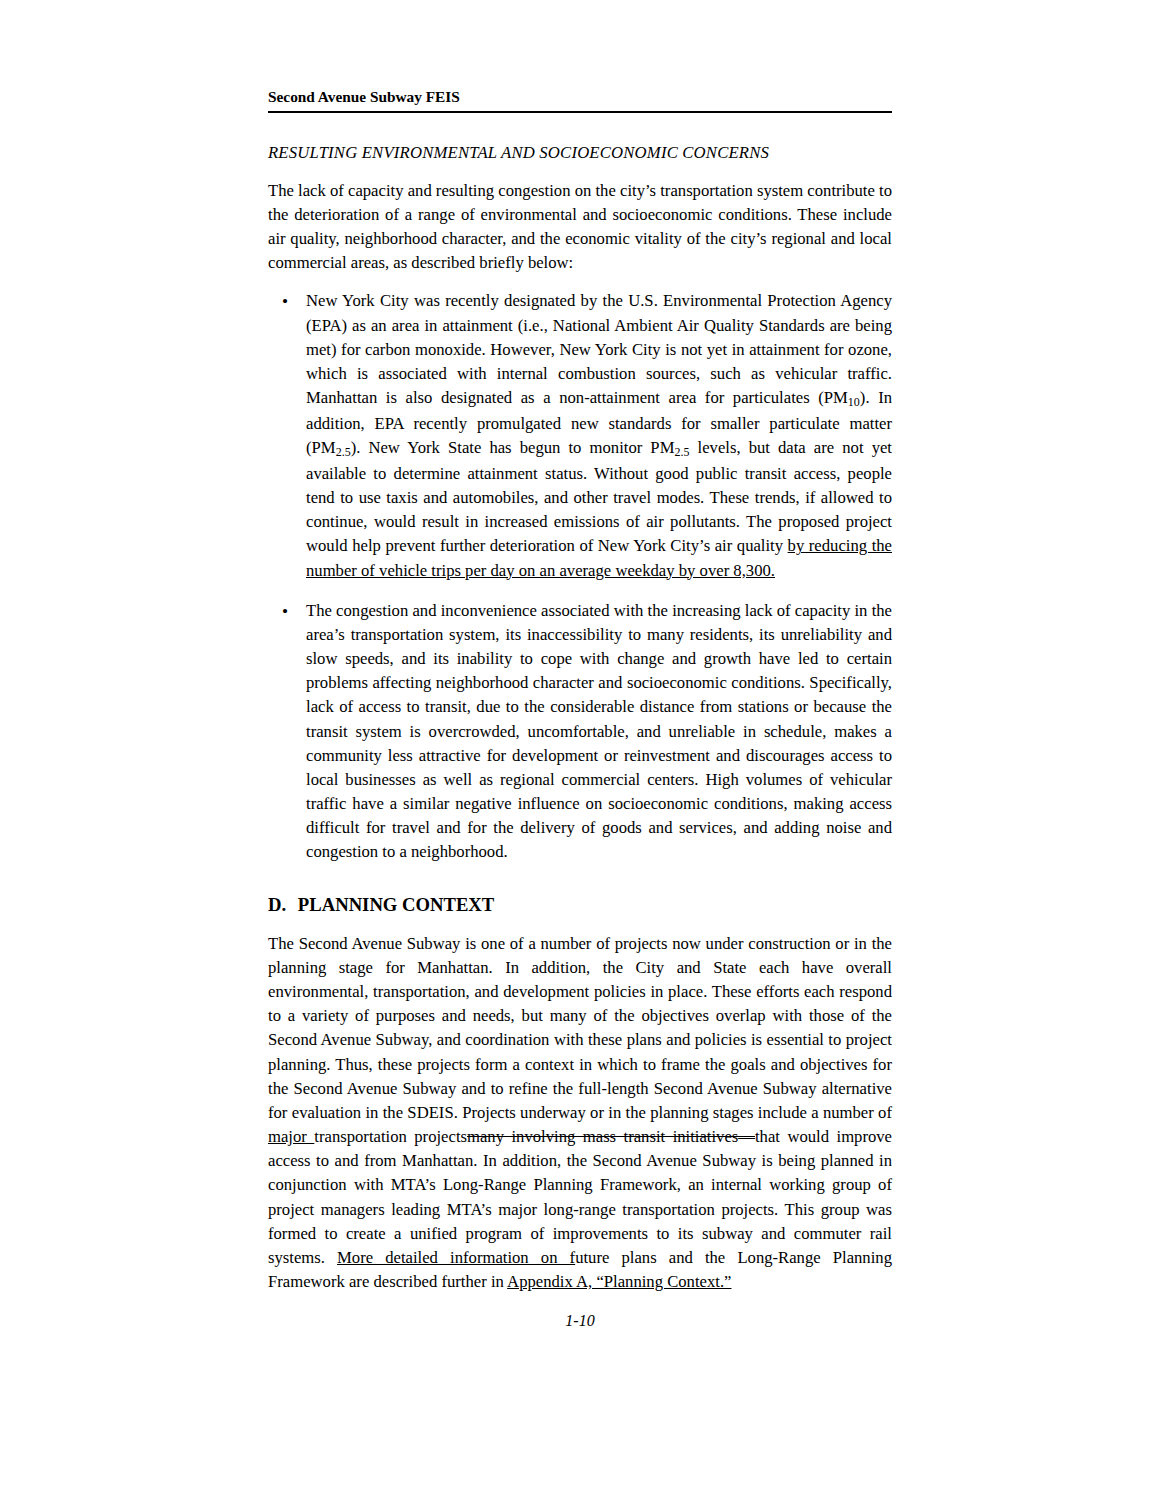Second Avenue Subway FEIS
RESULTING ENVIRONMENTAL AND SOCIOECONOMIC CONCERNS
The lack of capacity and resulting congestion on the city’s transportation system contribute to the deterioration of a range of environmental and socioeconomic conditions. These include air quality, neighborhood character, and the economic vitality of the city’s regional and local commercial areas, as described briefly below:
New York City was recently designated by the U.S. Environmental Protection Agency (EPA) as an area in attainment (i.e., National Ambient Air Quality Standards are being met) for carbon monoxide. However, New York City is not yet in attainment for ozone, which is associated with internal combustion sources, such as vehicular traffic. Manhattan is also designated as a non-attainment area for particulates (PM10). In addition, EPA recently promulgated new standards for smaller particulate matter (PM2.5). New York State has begun to monitor PM2.5 levels, but data are not yet available to determine attainment status. Without good public transit access, people tend to use taxis and automobiles, and other travel modes. These trends, if allowed to continue, would result in increased emissions of air pollutants. The proposed project would help prevent further deterioration of New York City’s air quality by reducing the number of vehicle trips per day on an average weekday by over 8,300.
The congestion and inconvenience associated with the increasing lack of capacity in the area’s transportation system, its inaccessibility to many residents, its unreliability and slow speeds, and its inability to cope with change and growth have led to certain problems affecting neighborhood character and socioeconomic conditions. Specifically, lack of access to transit, due to the considerable distance from stations or because the transit system is overcrowded, uncomfortable, and unreliable in schedule, makes a community less attractive for development or reinvestment and discourages access to local businesses as well as regional commercial centers. High volumes of vehicular traffic have a similar negative influence on socioeconomic conditions, making access difficult for travel and for the delivery of goods and services, and adding noise and congestion to a neighborhood.
D. PLANNING CONTEXT
The Second Avenue Subway is one of a number of projects now under construction or in the planning stage for Manhattan. In addition, the City and State each have overall environmental, transportation, and development policies in place. These efforts each respond to a variety of purposes and needs, but many of the objectives overlap with those of the Second Avenue Subway, and coordination with these plans and policies is essential to project planning. Thus, these projects form a context in which to frame the goals and objectives for the Second Avenue Subway and to refine the full-length Second Avenue Subway alternative for evaluation in the SDEIS. Projects underway or in the planning stages include a number of major transportation projectsmany involving mass transit initiatives—that would improve access to and from Manhattan. In addition, the Second Avenue Subway is being planned in conjunction with MTA’s Long-Range Planning Framework, an internal working group of project managers leading MTA’s major long-range transportation projects. This group was formed to create a unified program of improvements to its subway and commuter rail systems. More detailed information on future plans and the Long-Range Planning Framework are described further in Appendix A, “Planning Context.”
1-10